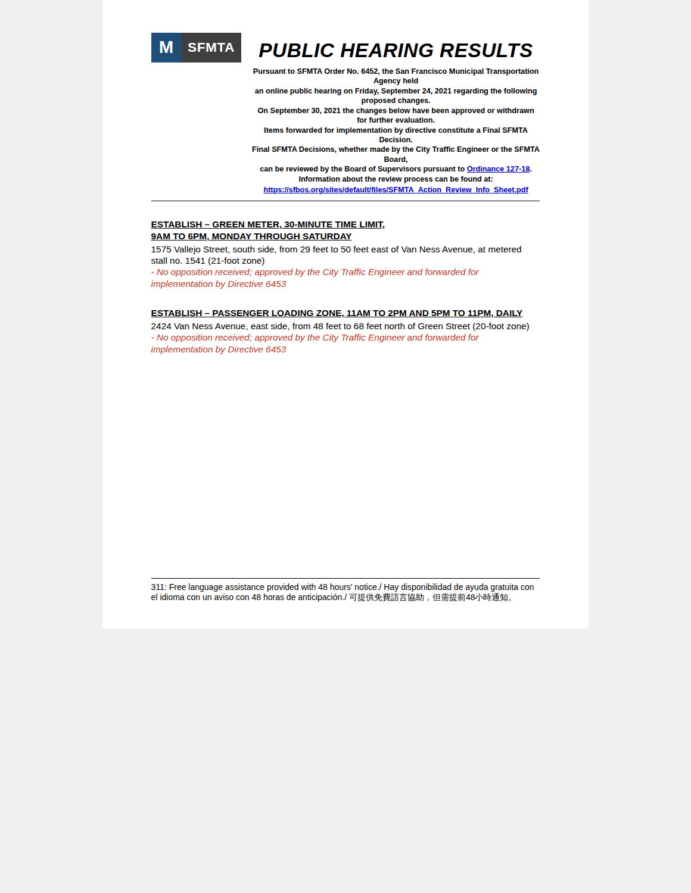M
SFMTA
PUBLIC HEARING RESULTS
Pursuant to SFMTA Order No. 6452, the San Francisco Municipal Transportation Agency held
an online public hearing on Friday, September 24, 2021 regarding the following proposed changes.
On September 30, 2021 the changes below have been approved or withdrawn for further evaluation.
Items forwarded for implementation by directive constitute a Final SFMTA Decision.
Final SFMTA Decisions, whether made by the City Traffic Engineer or the SFMTA Board,
can be reviewed by the Board of Supervisors pursuant to Ordinance 127-18.
Information about the review process can be found at:
https://sfbos.org/sites/default/files/SFMTA_Action_Review_Info_Sheet.pdf
ESTABLISH – GREEN METER, 30-MINUTE TIME LIMIT,
9AM TO 6PM, MONDAY THROUGH SATURDAY
1575 Vallejo Street, south side, from 29 feet to 50 feet east of Van Ness Avenue, at metered stall no. 1541 (21-foot zone)
- No opposition received; approved by the City Traffic Engineer and forwarded for implementation by Directive 6453
ESTABLISH – PASSENGER LOADING ZONE, 11AM TO 2PM AND 5PM TO 11PM, DAILY
2424 Van Ness Avenue, east side, from 48 feet to 68 feet north of Green Street (20-foot zone)
- No opposition received; approved by the City Traffic Engineer and forwarded for implementation by Directive 6453
311: Free language assistance provided with 48 hours' notice./ Hay disponibilidad de ayuda gratuita con el idioma con un aviso con 48 horas de anticipación./ 可提供免費語言協助，但需提前48小時通知。